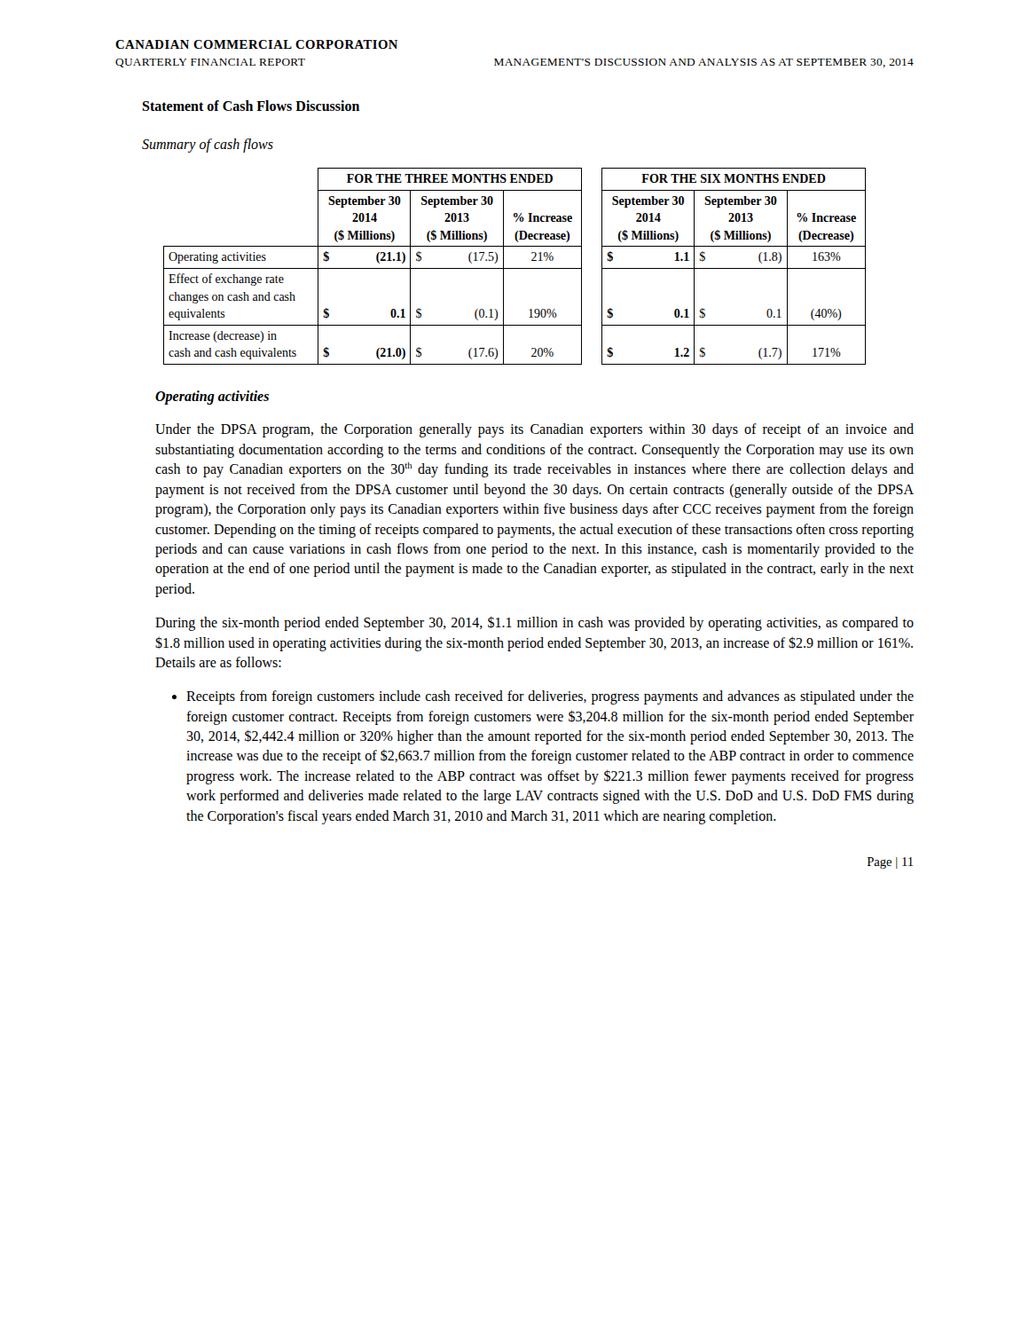CANADIAN COMMERCIAL CORPORATION
QUARTERLY FINANCIAL REPORT MANAGEMENT'S DISCUSSION AND ANALYSIS AS AT SEPTEMBER 30, 2014
Statement of Cash Flows Discussion
Summary of cash flows
| | FOR THE THREE MONTHS ENDED | | FOR THE SIX MONTHS ENDED |
| | September 30 2014 ($ Millions) | September 30 2013 ($ Millions) | % Increase (Decrease) | | September 30 2014 ($ Millions) | September 30 2013 ($ Millions) | % Increase (Decrease) |
| Operating activities | $ (21.1) | $ (17.5) | 21% | | $ 1.1 | $ (1.8) | 163% |
| Effect of exchange rate changes on cash and cash equivalents | $ 0.1 | $ (0.1) | 190% | | $ 0.1 | $ 0.1 | (40%) |
| Increase (decrease) in cash and cash equivalents | $ (21.0) | $ (17.6) | 20% | | $ 1.2 | $ (1.7) | 171% |
Operating activities
Under the DPSA program, the Corporation generally pays its Canadian exporters within 30 days of receipt of an invoice and substantiating documentation according to the terms and conditions of the contract. Consequently the Corporation may use its own cash to pay Canadian exporters on the 30th day funding its trade receivables in instances where there are collection delays and payment is not received from the DPSA customer until beyond the 30 days. On certain contracts (generally outside of the DPSA program), the Corporation only pays its Canadian exporters within five business days after CCC receives payment from the foreign customer. Depending on the timing of receipts compared to payments, the actual execution of these transactions often cross reporting periods and can cause variations in cash flows from one period to the next. In this instance, cash is momentarily provided to the operation at the end of one period until the payment is made to the Canadian exporter, as stipulated in the contract, early in the next period.
During the six-month period ended September 30, 2014, $1.1 million in cash was provided by operating activities, as compared to $1.8 million used in operating activities during the six-month period ended September 30, 2013, an increase of $2.9 million or 161%. Details are as follows:
Receipts from foreign customers include cash received for deliveries, progress payments and advances as stipulated under the foreign customer contract. Receipts from foreign customers were $3,204.8 million for the six-month period ended September 30, 2014, $2,442.4 million or 320% higher than the amount reported for the six-month period ended September 30, 2013. The increase was due to the receipt of $2,663.7 million from the foreign customer related to the ABP contract in order to commence progress work. The increase related to the ABP contract was offset by $221.3 million fewer payments received for progress work performed and deliveries made related to the large LAV contracts signed with the U.S. DoD and U.S. DoD FMS during the Corporation's fiscal years ended March 31, 2010 and March 31, 2011 which are nearing completion.
Page | 11